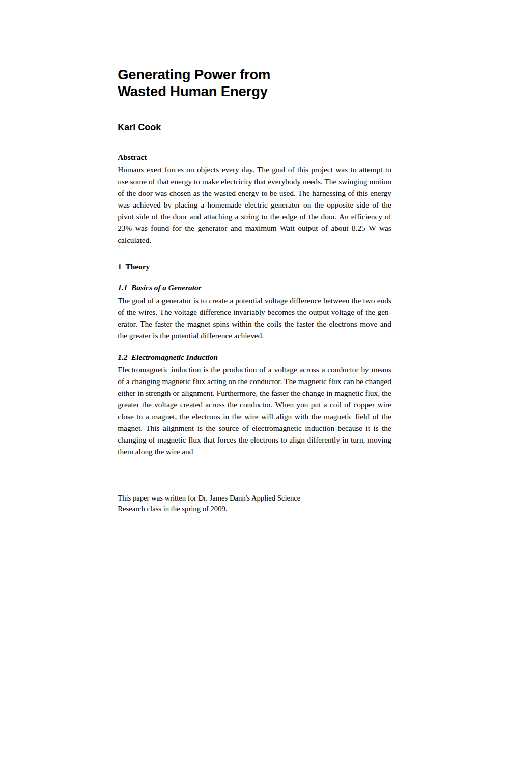Generating Power from
Wasted Human Energy
Karl Cook
Abstract
Humans exert forces on objects every day. The goal of this project was to attempt to use some of that energy to make electricity that everybody needs. The swinging motion of the door was chosen as the wasted energy to be used. The harnessing of this energy was achieved by placing a homemade electric generator on the opposite side of the pivot side of the door and attaching a string to the edge of the door. An efficiency of 23% was found for the generator and maximum Watt output of about 8.25 W was calculated.
1 Theory
1.1 Basics of a Generator
The goal of a generator is to create a potential voltage difference between the two ends of the wires. The voltage difference invariably becomes the output voltage of the generator. The faster the magnet spins within the coils the faster the electrons move and the greater is the potential difference achieved.
1.2 Electromagnetic Induction
Electromagnetic induction is the production of a voltage across a conductor by means of a changing magnetic flux acting on the conductor. The magnetic flux can be changed either in strength or alignment. Furthermore, the faster the change in magnetic flux, the greater the voltage created across the conductor. When you put a coil of copper wire close to a magnet, the electrons in the wire will align with the magnetic field of the magnet. This alignment is the source of electromagnetic induction because it is the changing of magnetic flux that forces the electrons to align differently in turn, moving them along the wire and
This paper was written for Dr. James Dann's Applied Science
Research class in the spring of 2009.